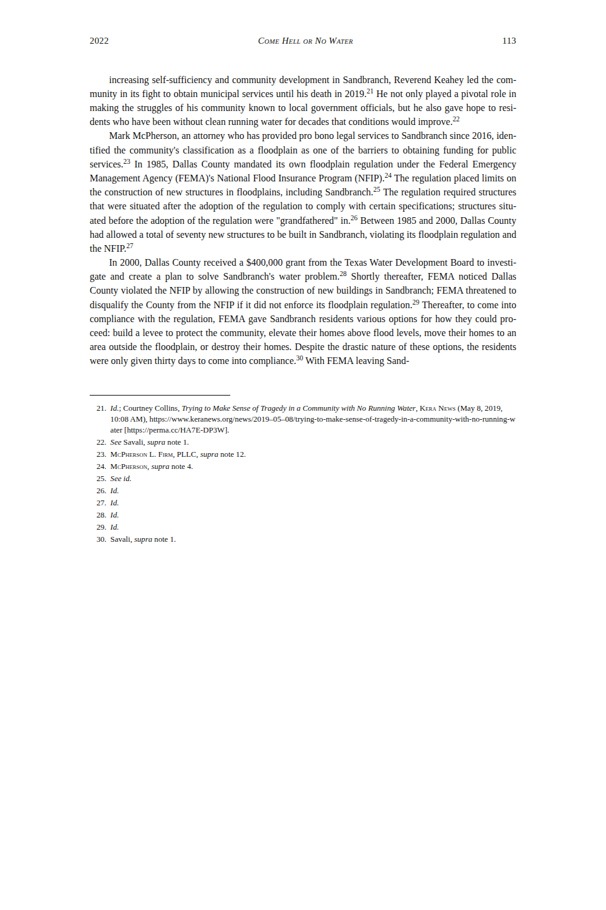2022 Come Hell or No Water 113
increasing self-sufficiency and community development in Sandbranch, Reverend Keahey led the community in its fight to obtain municipal services until his death in 2019.21 He not only played a pivotal role in making the struggles of his community known to local government officials, but he also gave hope to residents who have been without clean running water for decades that conditions would improve.22
Mark McPherson, an attorney who has provided pro bono legal services to Sandbranch since 2016, identified the community's classification as a floodplain as one of the barriers to obtaining funding for public services.23 In 1985, Dallas County mandated its own floodplain regulation under the Federal Emergency Management Agency (FEMA)'s National Flood Insurance Program (NFIP).24 The regulation placed limits on the construction of new structures in floodplains, including Sandbranch.25 The regulation required structures that were situated after the adoption of the regulation to comply with certain specifications; structures situated before the adoption of the regulation were "grandfathered" in.26 Between 1985 and 2000, Dallas County had allowed a total of seventy new structures to be built in Sandbranch, violating its floodplain regulation and the NFIP.27
In 2000, Dallas County received a $400,000 grant from the Texas Water Development Board to investigate and create a plan to solve Sandbranch's water problem.28 Shortly thereafter, FEMA noticed Dallas County violated the NFIP by allowing the construction of new buildings in Sandbranch; FEMA threatened to disqualify the County from the NFIP if it did not enforce its floodplain regulation.29 Thereafter, to come into compliance with the regulation, FEMA gave Sandbranch residents various options for how they could proceed: build a levee to protect the community, elevate their homes above flood levels, move their homes to an area outside the floodplain, or destroy their homes. Despite the drastic nature of these options, the residents were only given thirty days to come into compliance.30 With FEMA leaving Sand-
21 Id.; Courtney Collins, Trying to Make Sense of Tragedy in a Community with No Running Water, Kera News (May 8, 2019, 10:08 AM), https://www.keranews.org/news/2019–05–08/trying-to-make-sense-of-tragedy-in-a-community-with-no-running-water [https://perma.cc/HA7E-DP3W].
22 See Savali, supra note 1.
23 McPherson L. Firm, PLLC, supra note 12.
24 McPherson, supra note 4.
25 See id.
26 Id.
27 Id.
28 Id.
29 Id.
30 Savali, supra note 1.